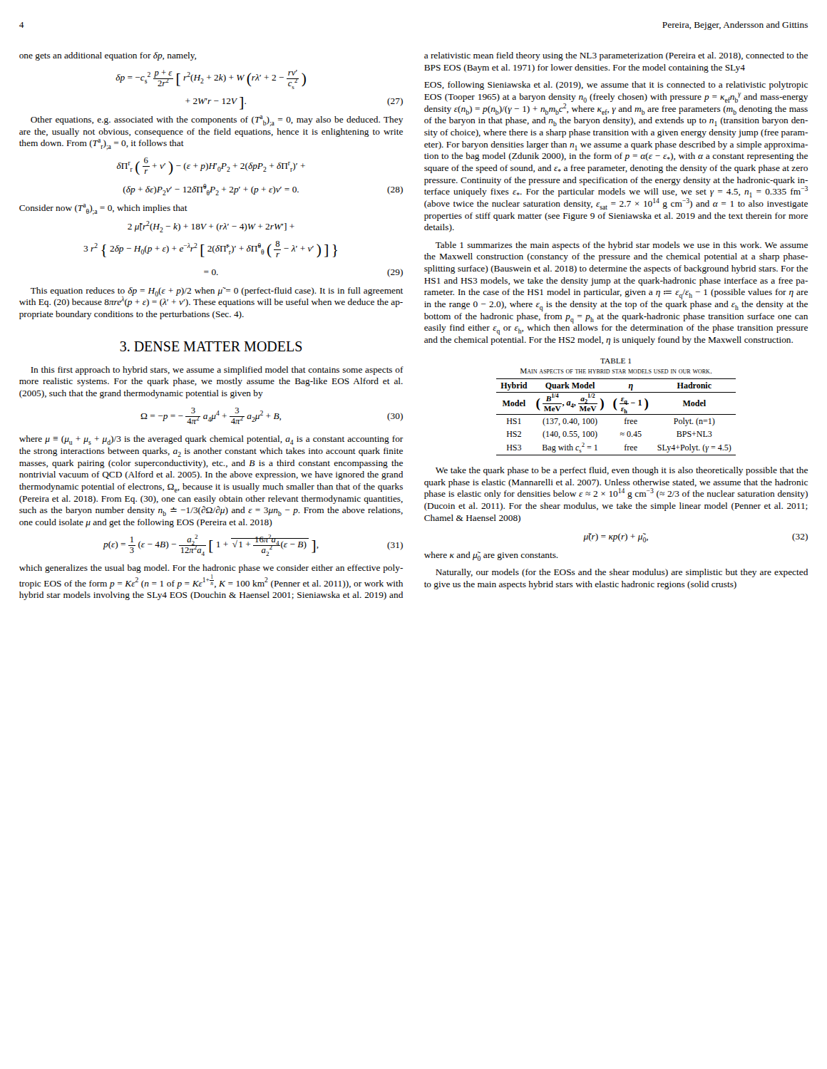4 Pereira, Bejger, Andersson and Gittins
one gets an additional equation for δp, namely,
δp = −cs2 p + ε 2r2 [ r2(H2 + 2k) + W (rλ′ + 2 − rv′cs2 )
+ 2W′r − 12V ]. (27)
Other equations, e.g. associated with the components of (Tab);a = 0, may also be deduced. They are the, usually not obvious, consequence of the field equations, hence it is enlightening to write them down. From (Tar);a = 0, it follows that
δ Πrr ( 6 r + v′ ) − (ε + p)H′0P2 + 2(δpP2 + δ Πrr)′ +
(δp + δε)P2v′ − 12δ Π̃θθP2 + 2p′ + (p + ε)v′ = 0. (28)
Consider now (Taθ);a = 0, which implies that
2 μ̃[r2(H2 − k) + 18V + (rλ′ − 4)W + 2rW′] +
3 r2 { 2δp − H0(p + ε) + e−λr2 [ 2(δ Π̃rr)′ + δ Π̃θθ ( 8 r − λ′ + v′ ) ] }
= 0. (29)
This equation reduces to δp = H0(ε + p)/2 when μ̃ = 0 (perfect-fluid case). It is in full agreement with Eq. (20) because 8πreλ(p + ε) = (λ′ + v′). These equations will be useful when we deduce the appropriate boundary conditions to the perturbations (Sec. 4).
3. DENSE MATTER MODELS
In this first approach to hybrid stars, we assume a simplified model that contains some aspects of more realistic systems. For the quark phase, we mostly assume the Bag-like EOS Alford et al. (2005), such that the grand thermodynamic potential is given by
Ω = −p = − 34π2 a4μ4 + 34π2 a2μ2 + B, (30)
where μ ≡ (μu + μs + μd)/3 is the averaged quark chemical potential, a4 is a constant accounting for the strong interactions between quarks, a2 is another constant which takes into account quark finite masses, quark pairing (color superconductivity), etc., and B is a third constant encompassing the nontrivial vacuum of QCD (Alford et al. 2005). In the above expression, we have ignored the grand thermodynamic potential of electrons, Ωe, because it is usually much smaller than that of the quarks (Pereira et al. 2018). From Eq. (30), one can easily obtain other relevant thermodynamic quantities, such as the baryon number density nb ≐ −1/3(∂Ω/∂μ) and ε = 3μnb − p. From the above relations, one could isolate μ and get the following EOS (Pereira et al. 2018)
p(ε) = 13 (ε − 4B) − a2212π2a4 [ 1 + √1 + 16π2a4 a22(ε − B) ], (31)
which generalizes the usual bag model. For the hadronic phase we consider either an effective polytropic EOS of the form p = Kε2 (n = 1 of p = Kε1+1 n, K = 100 km2 (Penner et al. 2011)), or work with hybrid star models involving the SLy4 EOS (Douchin & Haensel 2001; Sieniawska et al. 2019) and a relativistic mean field theory using the NL3 parameterization (Pereira et al. 2018), connected to the BPS EOS (Baym et al. 1971) for lower densities. For the model containing the SLy4
EOS, following Sieniawska et al. (2019), we assume that it is connected to a relativistic polytropic EOS (Tooper 1965) at a baryon density n0 (freely chosen) with pressure p = κefnbγ and mass-energy density ε(nb) = p(nb)/(γ − 1) + nbmbc2, where κef, γ and mb are free parameters (mb denoting the mass of the baryon in that phase, and nb the baryon density), and extends up to n1 (transition baryon density of choice), where there is a sharp phase transition with a given energy density jump (free parameter). For baryon densities larger than n1 we assume a quark phase described by a simple approximation to the bag model (Zdunik 2000), in the form of p = α(ε − ε*), with α a constant representing the square of the speed of sound, and ε* a free parameter, denoting the density of the quark phase at zero pressure. Continuity of the pressure and specification of the energy density at the hadronic-quark interface uniquely fixes ε*. For the particular models we will use, we set γ = 4.5, n1 = 0.335 fm−3 (above twice the nuclear saturation density, εsat = 2.7 × 1014 g cm−3) and α = 1 to also investigate properties of stiff quark matter (see Figure 9 of Sieniawska et al. 2019 and the text therein for more details).
Table 1 summarizes the main aspects of the hybrid star models we use in this work. We assume the Maxwell construction (constancy of the pressure and the chemical potential at a sharp phase-splitting surface) (Bauswein et al. 2018) to determine the aspects of background hybrid stars. For the HS1 and HS3 models, we take the density jump at the quark-hadronic phase interface as a free parameter. In the case of the HS1 model in particular, given a η ≔ εq/εh − 1 (possible values for η are in the range 0 − 2.0), where εq is the density at the top of the quark phase and εh the density at the bottom of the hadronic phase, from pq = ph at the quark-hadronic phase transition surface one can easily find either εq or εh, which then allows for the determination of the phase transition pressure and the chemical potential. For the HS2 model, η is uniquely found by the Maxwell construction.
TABLE 1 Main aspects of the hybrid star models used in our work.
| Hybrid | Quark Model | η | Hadronic |
| --- | --- | --- | --- |
| Model | ( B 1/4 MeV , a 4 , a 2 1/2 MeV ) | ( ε q ε h − 1 ) | Model |
| HS1 | (137, 0.40, 100) | free | Polyt. (n=1) |
| HS2 | (140, 0.55, 100) | ≈ 0.45 | BPS+NL3 |
| HS3 | Bag with c s 2 = 1 | free | SLy4+Polyt. ( γ = 4.5) |
We take the quark phase to be a perfect fluid, even though it is also theoretically possible that the quark phase is elastic (Mannarelli et al. 2007). Unless otherwise stated, we assume that the hadronic phase is elastic only for densities below ε ≈ 2 × 1014 g cm−3 (≈ 2/3 of the nuclear saturation density) (Ducoin et al. 2011). For the shear modulus, we take the simple linear model (Penner et al. 2011; Chamel & Haensel 2008)
μ̃(r) = κp(r) + μ̃0, (32)
where κ and μ̃0 are given constants.
Naturally, our models (for the EOSs and the shear modulus) are simplistic but they are expected to give us the main aspects hybrid stars with elastic hadronic regions (solid crusts)